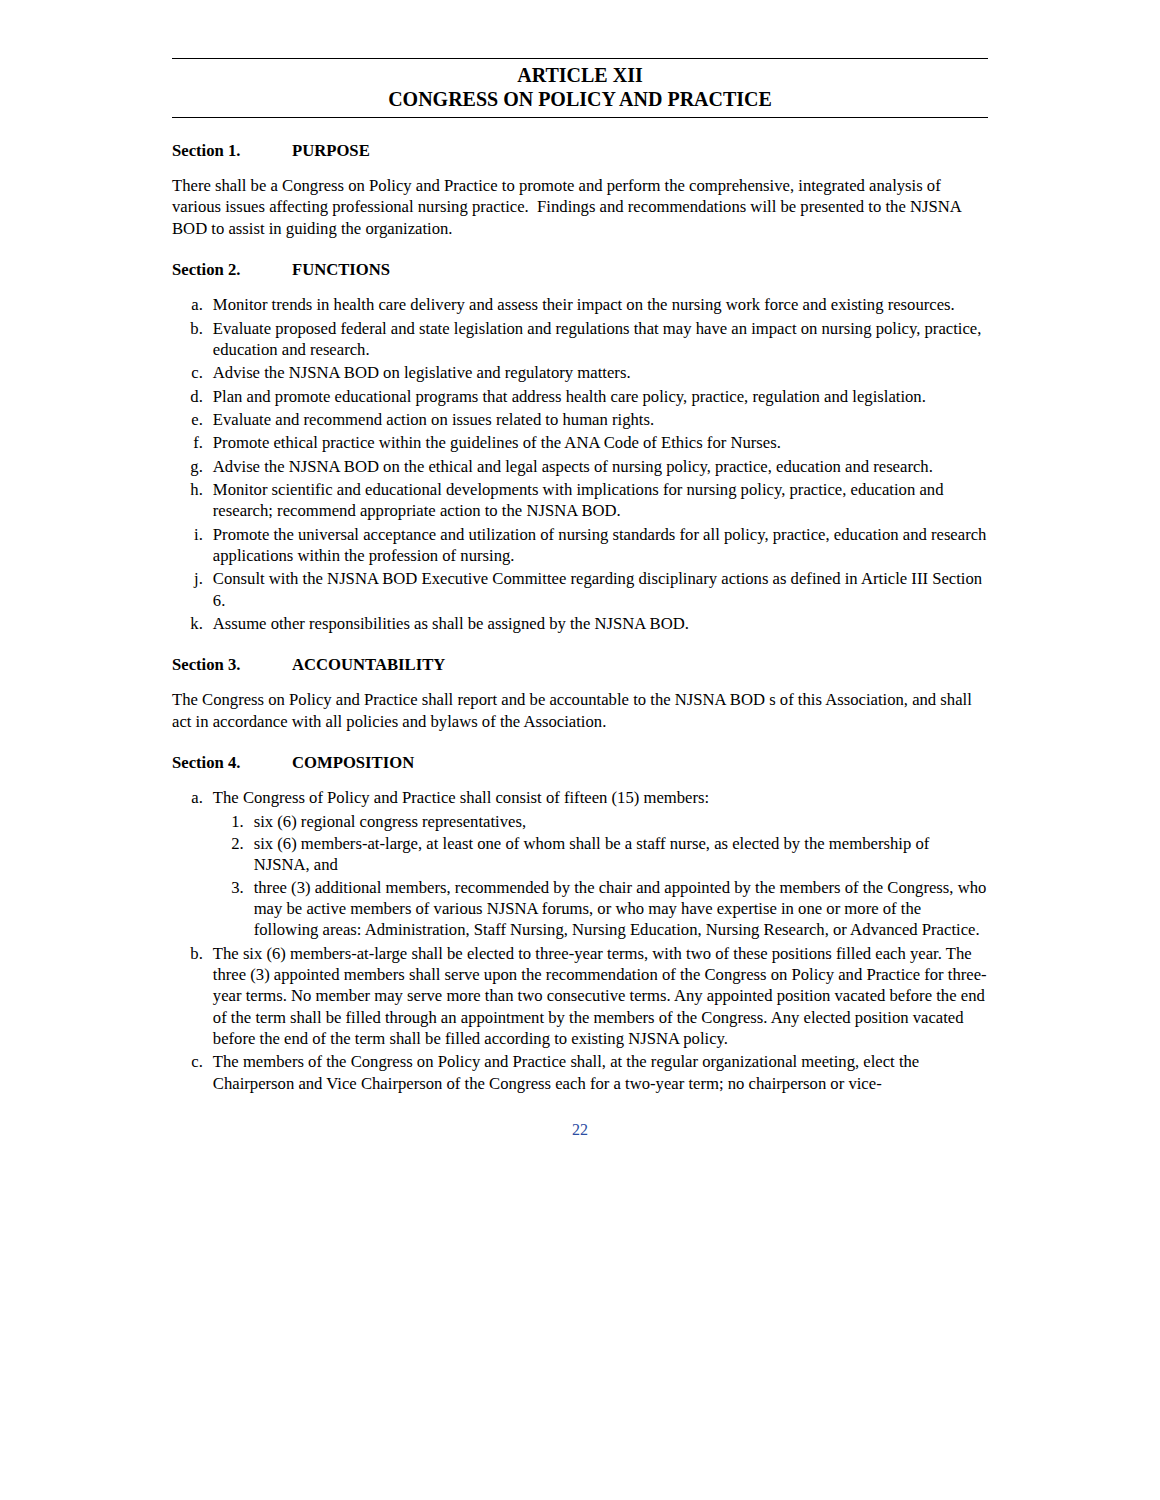ARTICLE XII
CONGRESS ON POLICY AND PRACTICE
Section 1. PURPOSE
There shall be a Congress on Policy and Practice to promote and perform the comprehensive, integrated analysis of various issues affecting professional nursing practice. Findings and recommendations will be presented to the NJSNA BOD to assist in guiding the organization.
Section 2. FUNCTIONS
Monitor trends in health care delivery and assess their impact on the nursing work force and existing resources.
Evaluate proposed federal and state legislation and regulations that may have an impact on nursing policy, practice, education and research.
Advise the NJSNA BOD on legislative and regulatory matters.
Plan and promote educational programs that address health care policy, practice, regulation and legislation.
Evaluate and recommend action on issues related to human rights.
Promote ethical practice within the guidelines of the ANA Code of Ethics for Nurses.
Advise the NJSNA BOD on the ethical and legal aspects of nursing policy, practice, education and research.
Monitor scientific and educational developments with implications for nursing policy, practice, education and research; recommend appropriate action to the NJSNA BOD.
Promote the universal acceptance and utilization of nursing standards for all policy, practice, education and research applications within the profession of nursing.
Consult with the NJSNA BOD Executive Committee regarding disciplinary actions as defined in Article III Section 6.
Assume other responsibilities as shall be assigned by the NJSNA BOD.
Section 3. ACCOUNTABILITY
The Congress on Policy and Practice shall report and be accountable to the NJSNA BOD s of this Association, and shall act in accordance with all policies and bylaws of the Association.
Section 4. COMPOSITION
The Congress of Policy and Practice shall consist of fifteen (15) members:
six (6) regional congress representatives,
six (6) members-at-large, at least one of whom shall be a staff nurse, as elected by the membership of NJSNA, and
three (3) additional members, recommended by the chair and appointed by the members of the Congress, who may be active members of various NJSNA forums, or who may have expertise in one or more of the following areas: Administration, Staff Nursing, Nursing Education, Nursing Research, or Advanced Practice.
The six (6) members-at-large shall be elected to three-year terms, with two of these positions filled each year. The three (3) appointed members shall serve upon the recommendation of the Congress on Policy and Practice for three-year terms. No member may serve more than two consecutive terms. Any appointed position vacated before the end of the term shall be filled through an appointment by the members of the Congress. Any elected position vacated before the end of the term shall be filled according to existing NJSNA policy.
The members of the Congress on Policy and Practice shall, at the regular organizational meeting, elect the Chairperson and Vice Chairperson of the Congress each for a two-year term; no chairperson or vice-
22